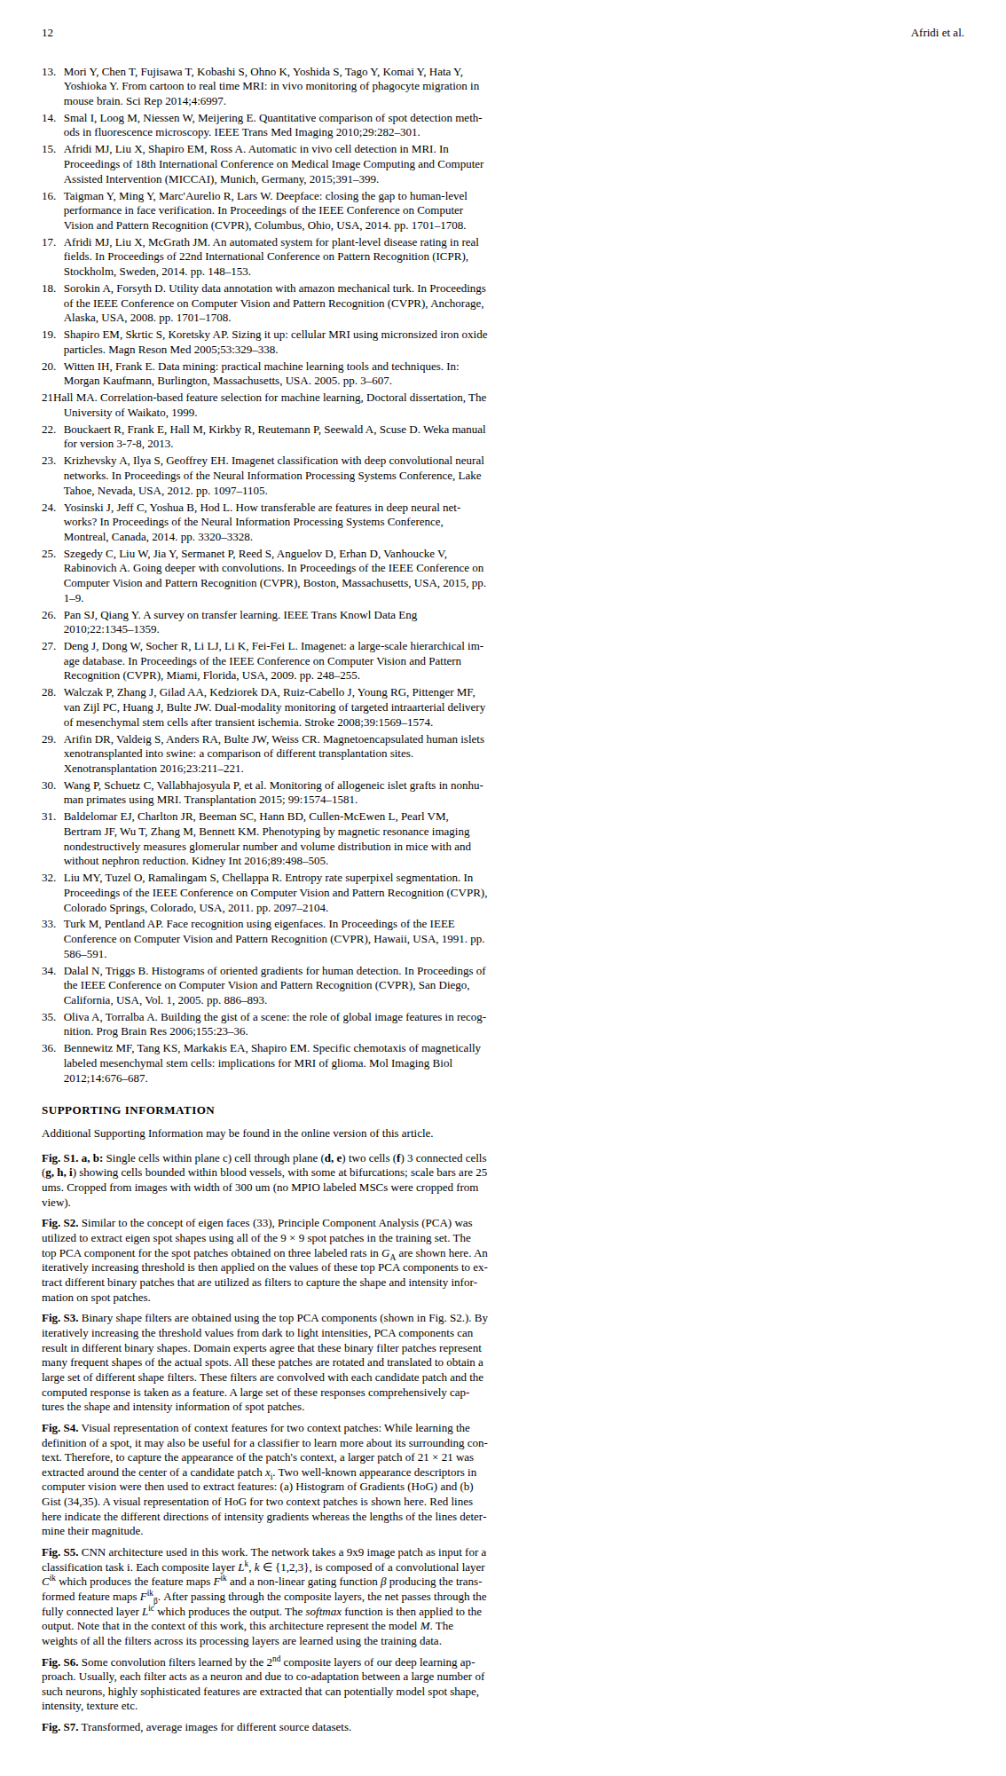12 Afridi et al.
13. Mori Y, Chen T, Fujisawa T, Kobashi S, Ohno K, Yoshida S, Tago Y, Komai Y, Hata Y, Yoshioka Y. From cartoon to real time MRI: in vivo monitoring of phagocyte migration in mouse brain. Sci Rep 2014;4:6997.
14. Smal I, Loog M, Niessen W, Meijering E. Quantitative comparison of spot detection methods in fluorescence microscopy. IEEE Trans Med Imaging 2010;29:282–301.
15. Afridi MJ, Liu X, Shapiro EM, Ross A. Automatic in vivo cell detection in MRI. In Proceedings of 18th International Conference on Medical Image Computing and Computer Assisted Intervention (MICCAI), Munich, Germany, 2015;391–399.
16. Taigman Y, Ming Y, Marc'Aurelio R, Lars W. Deepface: closing the gap to human-level performance in face verification. In Proceedings of the IEEE Conference on Computer Vision and Pattern Recognition (CVPR), Columbus, Ohio, USA, 2014. pp. 1701–1708.
17. Afridi MJ, Liu X, McGrath JM. An automated system for plant-level disease rating in real fields. In Proceedings of 22nd International Conference on Pattern Recognition (ICPR), Stockholm, Sweden, 2014. pp. 148–153.
18. Sorokin A, Forsyth D. Utility data annotation with amazon mechanical turk. In Proceedings of the IEEE Conference on Computer Vision and Pattern Recognition (CVPR), Anchorage, Alaska, USA, 2008. pp. 1701–1708.
19. Shapiro EM, Skrtic S, Koretsky AP. Sizing it up: cellular MRI using micronsized iron oxide particles. Magn Reson Med 2005;53:329–338.
20. Witten IH, Frank E. Data mining: practical machine learning tools and techniques. In: Morgan Kaufmann, Burlington, Massachusetts, USA. 2005. pp. 3–607.
21Hall MA. Correlation-based feature selection for machine learning, Doctoral dissertation, The University of Waikato, 1999.
22. Bouckaert R, Frank E, Hall M, Kirkby R, Reutemann P, Seewald A, Scuse D. Weka manual for version 3-7-8, 2013.
23. Krizhevsky A, Ilya S, Geoffrey EH. Imagenet classification with deep convolutional neural networks. In Proceedings of the Neural Information Processing Systems Conference, Lake Tahoe, Nevada, USA, 2012. pp. 1097–1105.
24. Yosinski J, Jeff C, Yoshua B, Hod L. How transferable are features in deep neural networks? In Proceedings of the Neural Information Processing Systems Conference, Montreal, Canada, 2014. pp. 3320–3328.
25. Szegedy C, Liu W, Jia Y, Sermanet P, Reed S, Anguelov D, Erhan D, Vanhoucke V, Rabinovich A. Going deeper with convolutions. In Proceedings of the IEEE Conference on Computer Vision and Pattern Recognition (CVPR), Boston, Massachusetts, USA, 2015, pp. 1–9.
26. Pan SJ, Qiang Y. A survey on transfer learning. IEEE Trans Knowl Data Eng 2010;22:1345–1359.
27. Deng J, Dong W, Socher R, Li LJ, Li K, Fei-Fei L. Imagenet: a large-scale hierarchical image database. In Proceedings of the IEEE Conference on Computer Vision and Pattern Recognition (CVPR), Miami, Florida, USA, 2009. pp. 248–255.
28. Walczak P, Zhang J, Gilad AA, Kedziorek DA, Ruiz-Cabello J, Young RG, Pittenger MF, van Zijl PC, Huang J, Bulte JW. Dual-modality monitoring of targeted intraarterial delivery of mesenchymal stem cells after transient ischemia. Stroke 2008;39:1569–1574.
29. Arifin DR, Valdeig S, Anders RA, Bulte JW, Weiss CR. Magnetoencapsulated human islets xenotransplanted into swine: a comparison of different transplantation sites. Xenotransplantation 2016;23:211–221.
30. Wang P, Schuetz C, Vallabhajosyula P, et al. Monitoring of allogeneic islet grafts in nonhuman primates using MRI. Transplantation 2015; 99:1574–1581.
31. Baldelomar EJ, Charlton JR, Beeman SC, Hann BD, Cullen-McEwen L, Pearl VM, Bertram JF, Wu T, Zhang M, Bennett KM. Phenotyping by magnetic resonance imaging nondestructively measures glomerular number and volume distribution in mice with and without nephron reduction. Kidney Int 2016;89:498–505.
32. Liu MY, Tuzel O, Ramalingam S, Chellappa R. Entropy rate superpixel segmentation. In Proceedings of the IEEE Conference on Computer Vision and Pattern Recognition (CVPR), Colorado Springs, Colorado, USA, 2011. pp. 2097–2104.
33. Turk M, Pentland AP. Face recognition using eigenfaces. In Proceedings of the IEEE Conference on Computer Vision and Pattern Recognition (CVPR), Hawaii, USA, 1991. pp. 586–591.
34. Dalal N, Triggs B. Histograms of oriented gradients for human detection. In Proceedings of the IEEE Conference on Computer Vision and Pattern Recognition (CVPR), San Diego, California, USA, Vol. 1, 2005. pp. 886–893.
35. Oliva A, Torralba A. Building the gist of a scene: the role of global image features in recognition. Prog Brain Res 2006;155:23–36.
36. Bennewitz MF, Tang KS, Markakis EA, Shapiro EM. Specific chemotaxis of magnetically labeled mesenchymal stem cells: implications for MRI of glioma. Mol Imaging Biol 2012;14:676–687.
Supporting Information
Additional Supporting Information may be found in the online version of this article.
Fig. S1. a, b: Single cells within plane c) cell through plane (d, e) two cells (f) 3 connected cells (g, h, i) showing cells bounded within blood vessels, with some at bifurcations; scale bars are 25 ums. Cropped from images with width of 300 um (no MPIO labeled MSCs were cropped from view).
Fig. S2. Similar to the concept of eigen faces (33), Principle Component Analysis (PCA) was utilized to extract eigen spot shapes using all of the 9 × 9 spot patches in the training set. The top PCA component for the spot patches obtained on three labeled rats in GA are shown here. An iteratively increasing threshold is then applied on the values of these top PCA components to extract different binary patches that are utilized as filters to capture the shape and intensity information on spot patches.
Fig. S3. Binary shape filters are obtained using the top PCA components (shown in Fig. S2.). By iteratively increasing the threshold values from dark to light intensities, PCA components can result in different binary shapes. Domain experts agree that these binary filter patches represent many frequent shapes of the actual spots. All these patches are rotated and translated to obtain a large set of different shape filters. These filters are convolved with each candidate patch and the computed response is taken as a feature. A large set of these responses comprehensively captures the shape and intensity information of spot patches.
Fig. S4. Visual representation of context features for two context patches: While learning the definition of a spot, it may also be useful for a classifier to learn more about its surrounding context. Therefore, to capture the appearance of the patch's context, a larger patch of 21 × 21 was extracted around the center of a candidate patch xi. Two well-known appearance descriptors in computer vision were then used to extract features: (a) Histogram of Gradients (HoG) and (b) Gist (34,35). A visual representation of HoG for two context patches is shown here. Red lines here indicate the different directions of intensity gradients whereas the lengths of the lines determine their magnitude.
Fig. S5. CNN architecture used in this work. The network takes a 9x9 image patch as input for a classification task i. Each composite layer Lk, k ∈ {1,2,3}, is composed of a convolutional layer Cik which produces the feature maps Fik and a non-linear gating function β producing the transformed feature maps Fikβ. After passing through the composite layers, the net passes through the fully connected layer Lic which produces the output. The softmax function is then applied to the output. Note that in the context of this work, this architecture represent the model M. The weights of all the filters across its processing layers are learned using the training data.
Fig. S6. Some convolution filters learned by the 2nd composite layers of our deep learning approach. Usually, each filter acts as a neuron and due to co-adaptation between a large number of such neurons, highly sophisticated features are extracted that can potentially model spot shape, intensity, texture etc.
Fig. S7. Transformed, average images for different source datasets.